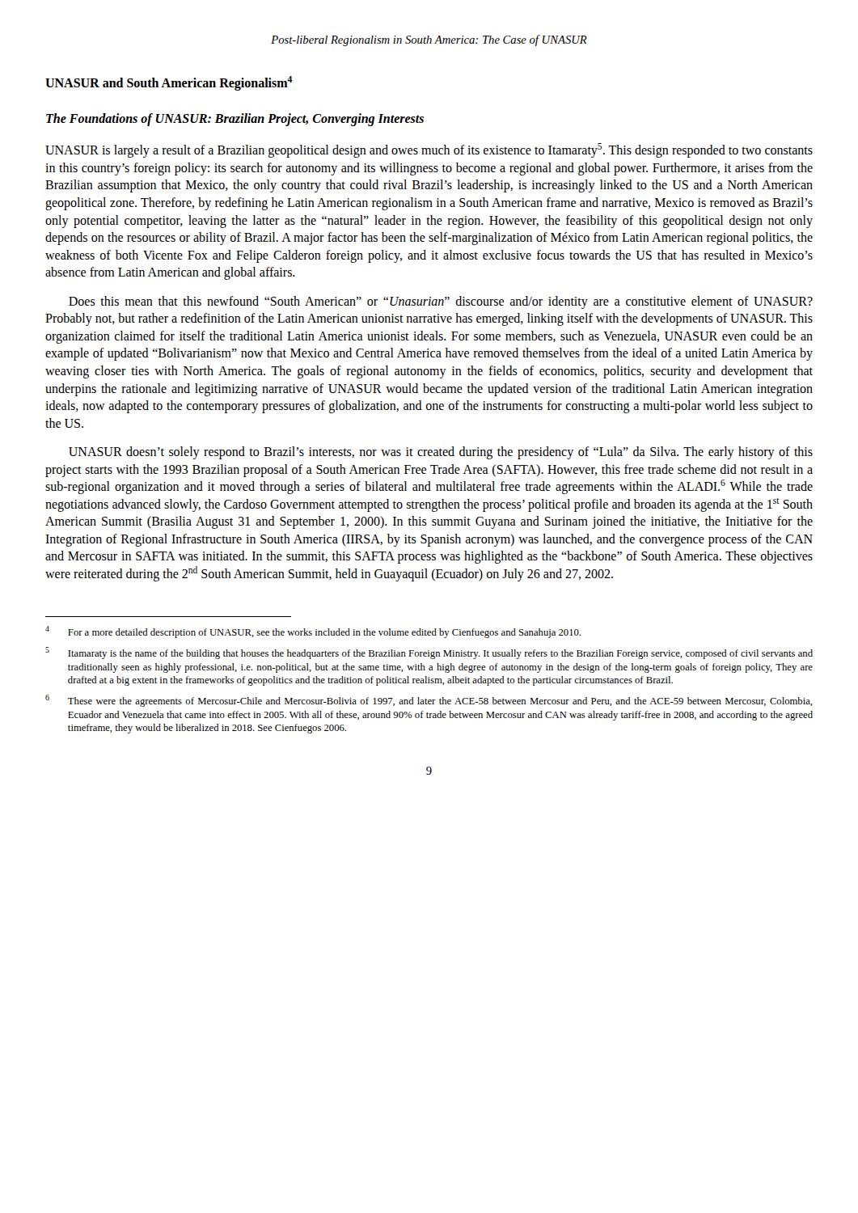Post-liberal Regionalism in South America: The Case of UNASUR
UNASUR and South American Regionalism4
The Foundations of UNASUR: Brazilian Project, Converging Interests
UNASUR is largely a result of a Brazilian geopolitical design and owes much of its existence to Itamaraty5. This design responded to two constants in this country’s foreign policy: its search for autonomy and its willingness to become a regional and global power. Furthermore, it arises from the Brazilian assumption that Mexico, the only country that could rival Brazil’s leadership, is increasingly linked to the US and a North American geopolitical zone. Therefore, by redefining he Latin American regionalism in a South American frame and narrative, Mexico is removed as Brazil’s only potential competitor, leaving the latter as the “natural” leader in the region. However, the feasibility of this geopolitical design not only depends on the resources or ability of Brazil. A major factor has been the self-marginalization of México from Latin American regional politics, the weakness of both Vicente Fox and Felipe Calderon foreign policy, and it almost exclusive focus towards the US that has resulted in Mexico’s absence from Latin American and global affairs.
Does this mean that this newfound “South American” or “Unasurian” discourse and/or identity are a constitutive element of UNASUR? Probably not, but rather a redefinition of the Latin American unionist narrative has emerged, linking itself with the developments of UNASUR. This organization claimed for itself the traditional Latin America unionist ideals. For some members, such as Venezuela, UNASUR even could be an example of updated “Bolivarianism” now that Mexico and Central America have removed themselves from the ideal of a united Latin America by weaving closer ties with North America. The goals of regional autonomy in the fields of economics, politics, security and development that underpins the rationale and legitimizing narrative of UNASUR would became the updated version of the traditional Latin American integration ideals, now adapted to the contemporary pressures of globalization, and one of the instruments for constructing a multi-polar world less subject to the US.
UNASUR doesn’t solely respond to Brazil’s interests, nor was it created during the presidency of “Lula” da Silva. The early history of this project starts with the 1993 Brazilian proposal of a South American Free Trade Area (SAFTA). However, this free trade scheme did not result in a sub-regional organization and it moved through a series of bilateral and multilateral free trade agreements within the ALADI.6 While the trade negotiations advanced slowly, the Cardoso Government attempted to strengthen the process’ political profile and broaden its agenda at the 1st South American Summit (Brasilia August 31 and September 1, 2000). In this summit Guyana and Surinam joined the initiative, the Initiative for the Integration of Regional Infrastructure in South America (IIRSA, by its Spanish acronym) was launched, and the convergence process of the CAN and Mercosur in SAFTA was initiated. In the summit, this SAFTA process was highlighted as the “backbone” of South America. These objectives were reiterated during the 2nd South American Summit, held in Guayaquil (Ecuador) on July 26 and 27, 2002.
4 For a more detailed description of UNASUR, see the works included in the volume edited by Cienfuegos and Sanahuja 2010.
5 Itamaraty is the name of the building that houses the headquarters of the Brazilian Foreign Ministry. It usually refers to the Brazilian Foreign service, composed of civil servants and traditionally seen as highly professional, i.e. non-political, but at the same time, with a high degree of autonomy in the design of the long-term goals of foreign policy, They are drafted at a big extent in the frameworks of geopolitics and the tradition of political realism, albeit adapted to the particular circumstances of Brazil.
6 These were the agreements of Mercosur-Chile and Mercosur-Bolivia of 1997, and later the ACE-58 between Mercosur and Peru, and the ACE-59 between Mercosur, Colombia, Ecuador and Venezuela that came into effect in 2005. With all of these, around 90% of trade between Mercosur and CAN was already tariff-free in 2008, and according to the agreed timeframe, they would be liberalized in 2018. See Cienfuegos 2006.
9